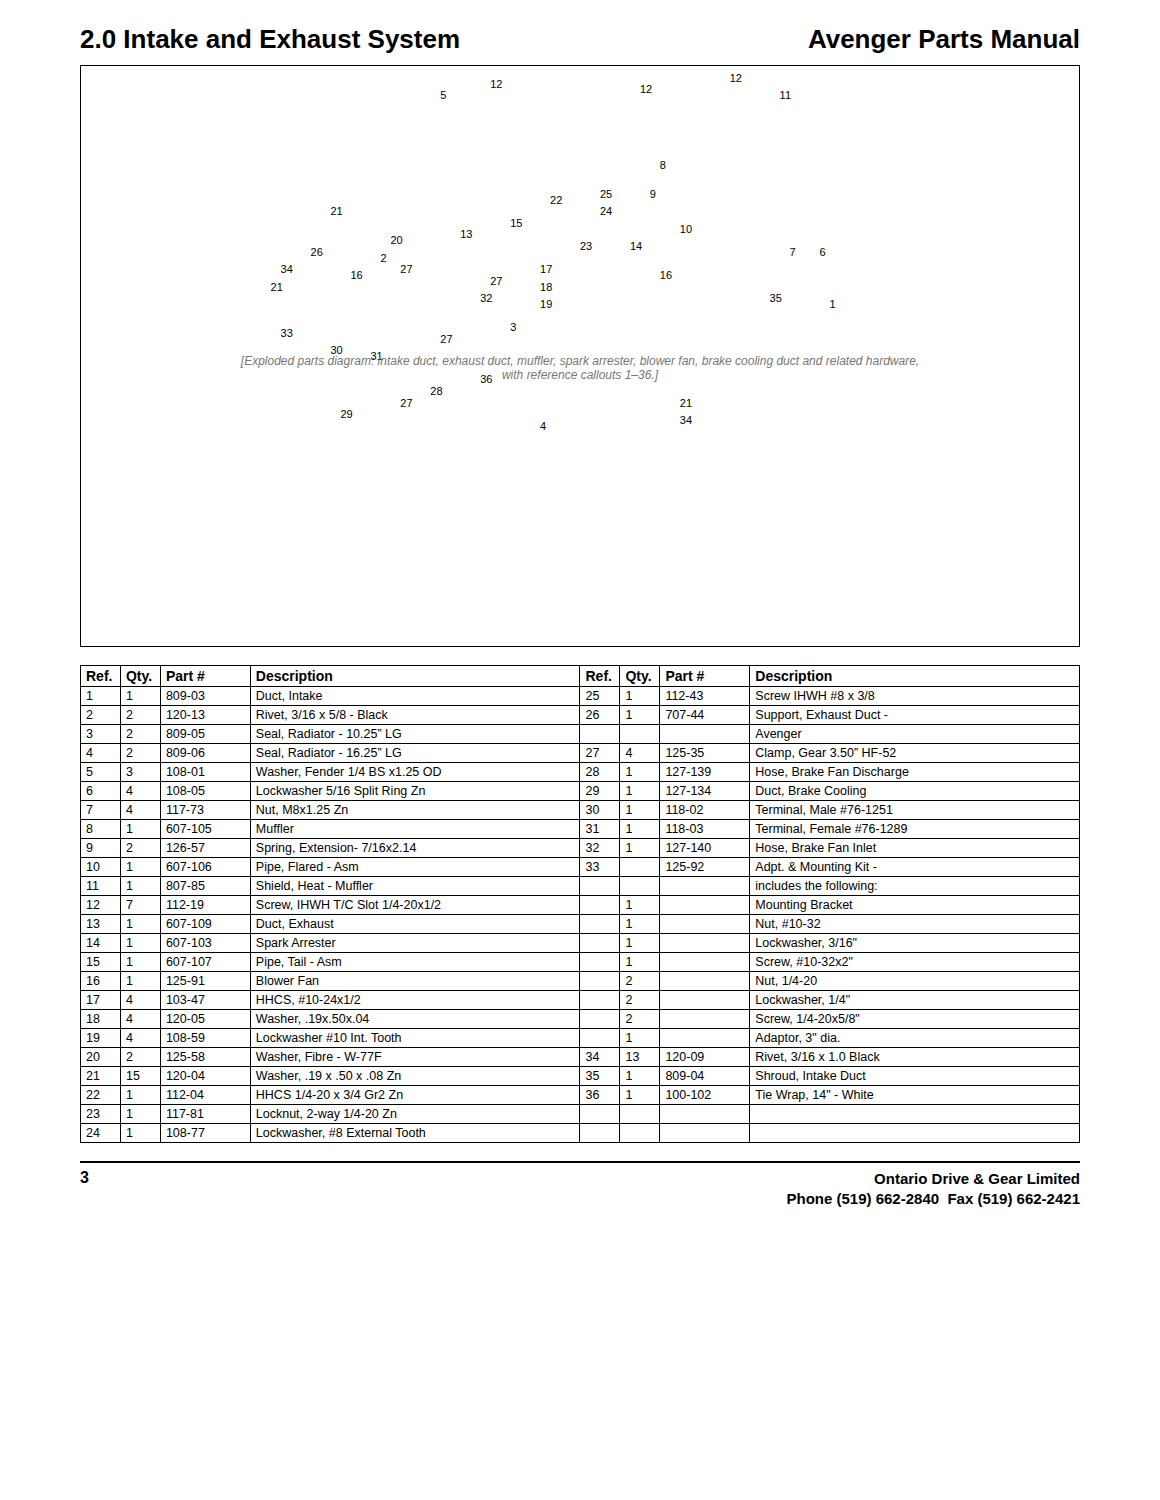2.0 Intake and Exhaust System
Avenger Parts Manual
5 12 12 12 11 8 9 21 20 13 26 2 22 25 24 15 23 14 10 7 6 34 21 16 27 32 27 17 18 19 16 35 1 3 33 27 30 31 36 28 27 29 21 34 4
[Exploded parts diagram: intake duct, exhaust duct, muffler, spark arrester, blower fan, brake cooling duct and related hardware, with reference callouts 1–36.]
| Ref. | Qty. | Part # | Description | Ref. | Qty. | Part # | Description |
| --- | --- | --- | --- | --- | --- | --- | --- |
| 1 | 1 | 809-03 | Duct, Intake | 25 | 1 | 112-43 | Screw IHWH #8 x 3/8 |
| 2 | 2 | 120-13 | Rivet, 3/16 x 5/8 - Black | 26 | 1 | 707-44 | Support, Exhaust Duct - |
| 3 | 2 | 809-05 | Seal, Radiator - 10.25” LG | | | | Avenger |
| 4 | 2 | 809-06 | Seal, Radiator - 16.25” LG | 27 | 4 | 125-35 | Clamp, Gear 3.50” HF-52 |
| 5 | 3 | 108-01 | Washer, Fender 1/4 BS x1.25 OD | 28 | 1 | 127-139 | Hose, Brake Fan Discharge |
| 6 | 4 | 108-05 | Lockwasher 5/16 Split Ring Zn | 29 | 1 | 127-134 | Duct, Brake Cooling |
| 7 | 4 | 117-73 | Nut, M8x1.25 Zn | 30 | 1 | 118-02 | Terminal, Male #76-1251 |
| 8 | 1 | 607-105 | Muffler | 31 | 1 | 118-03 | Terminal, Female #76-1289 |
| 9 | 2 | 126-57 | Spring, Extension- 7/16x2.14 | 32 | 1 | 127-140 | Hose, Brake Fan Inlet |
| 10 | 1 | 607-106 | Pipe, Flared - Asm | 33 | | 125-92 | Adpt. & Mounting Kit - |
| 11 | 1 | 807-85 | Shield, Heat - Muffler | | | | includes the following: |
| 12 | 7 | 112-19 | Screw, IHWH T/C Slot 1/4-20x1/2 | | 1 | | Mounting Bracket |
| 13 | 1 | 607-109 | Duct, Exhaust | | 1 | | Nut, #10-32 |
| 14 | 1 | 607-103 | Spark Arrester | | 1 | | Lockwasher, 3/16" |
| 15 | 1 | 607-107 | Pipe, Tail - Asm | | 1 | | Screw, #10-32x2" |
| 16 | 1 | 125-91 | Blower Fan | | 2 | | Nut, 1/4-20 |
| 17 | 4 | 103-47 | HHCS, #10-24x1/2 | | 2 | | Lockwasher, 1/4" |
| 18 | 4 | 120-05 | Washer, .19x.50x.04 | | 2 | | Screw, 1/4-20x5/8" |
| 19 | 4 | 108-59 | Lockwasher #10 Int. Tooth | | 1 | | Adaptor, 3" dia. |
| 20 | 2 | 125-58 | Washer, Fibre - W-77F | 34 | 13 | 120-09 | Rivet, 3/16 x 1.0 Black |
| 21 | 15 | 120-04 | Washer, .19 x .50 x .08 Zn | 35 | 1 | 809-04 | Shroud, Intake Duct |
| 22 | 1 | 112-04 | HHCS 1/4-20 x 3/4 Gr2 Zn | 36 | 1 | 100-102 | Tie Wrap, 14" - White |
| 23 | 1 | 117-81 | Locknut, 2-way 1/4-20 Zn | | | | |
| 24 | 1 | 108-77 | Lockwasher, #8 External Tooth | | | | |
3
Ontario Drive & Gear Limited
Phone (519) 662-2840 Fax (519) 662-2421